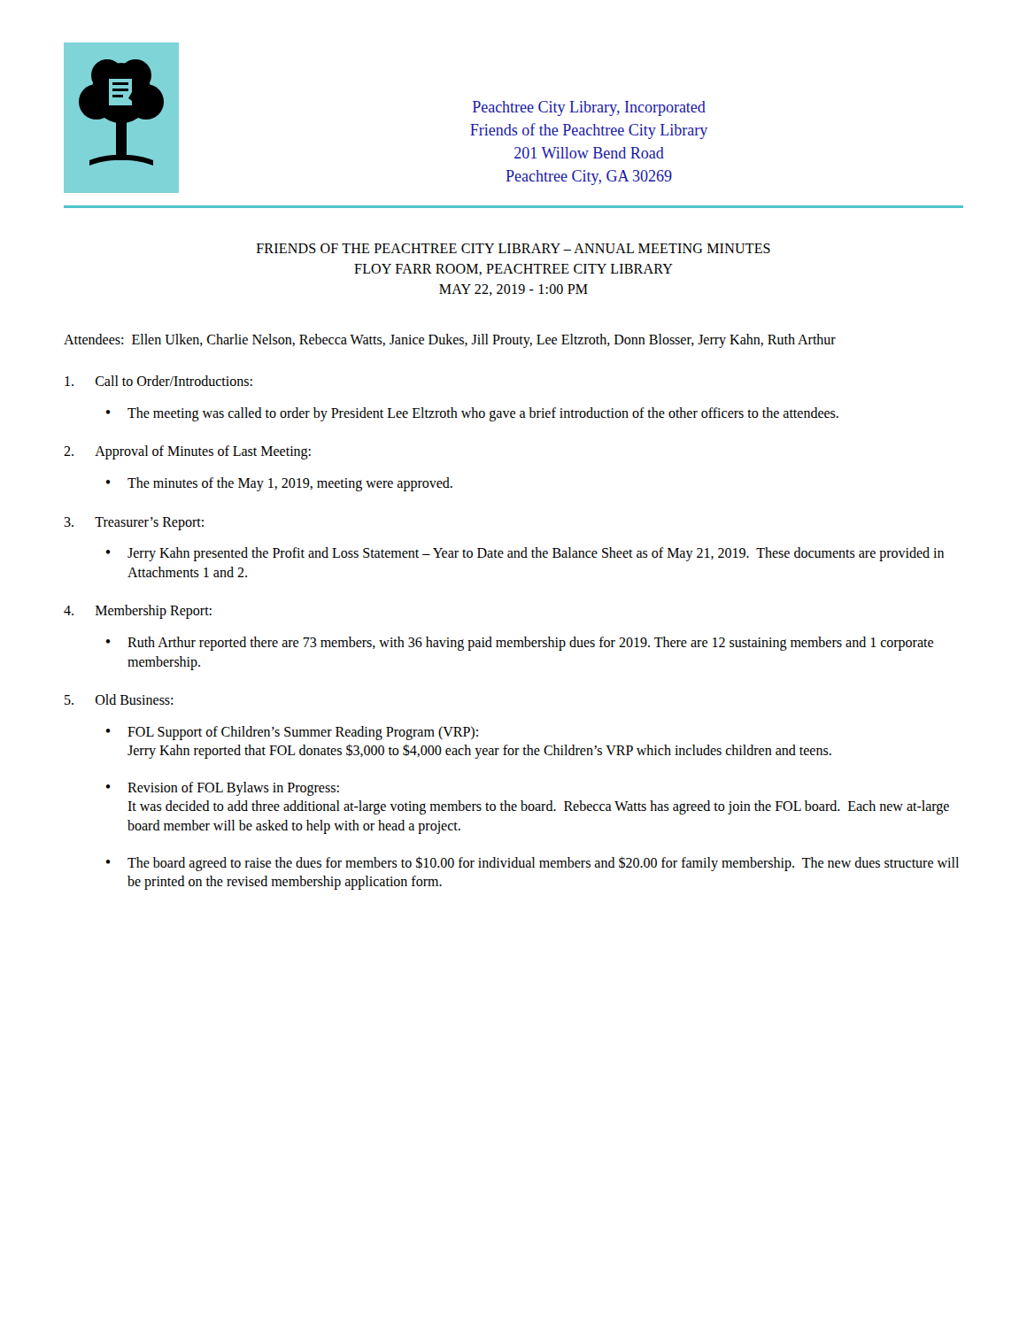Peachtree City Library, Incorporated
Friends of the Peachtree City Library
201 Willow Bend Road
Peachtree City, GA 30269
FRIENDS OF THE PEACHTREE CITY LIBRARY – ANNUAL MEETING MINUTES
FLOY FARR ROOM, PEACHTREE CITY LIBRARY
MAY 22, 2019 - 1:00 PM
Attendees: Ellen Ulken, Charlie Nelson, Rebecca Watts, Janice Dukes, Jill Prouty, Lee Eltzroth, Donn Blosser, Jerry Kahn, Ruth Arthur
Call to Order/Introductions:
The meeting was called to order by President Lee Eltzroth who gave a brief introduction of the other officers to the attendees.
Approval of Minutes of Last Meeting:
The minutes of the May 1, 2019, meeting were approved.
Treasurer’s Report:
Jerry Kahn presented the Profit and Loss Statement – Year to Date and the Balance Sheet as of May 21, 2019. These documents are provided in Attachments 1 and 2.
Membership Report:
Ruth Arthur reported there are 73 members, with 36 having paid membership dues for 2019. There are 12 sustaining members and 1 corporate membership.
Old Business:
FOL Support of Children’s Summer Reading Program (VRP):
Jerry Kahn reported that FOL donates $3,000 to $4,000 each year for the Children’s VRP which includes children and teens.
Revision of FOL Bylaws in Progress:
It was decided to add three additional at-large voting members to the board. Rebecca Watts has agreed to join the FOL board. Each new at-large board member will be asked to help with or head a project.
The board agreed to raise the dues for members to $10.00 for individual members and $20.00 for family membership. The new dues structure will be printed on the revised membership application form.